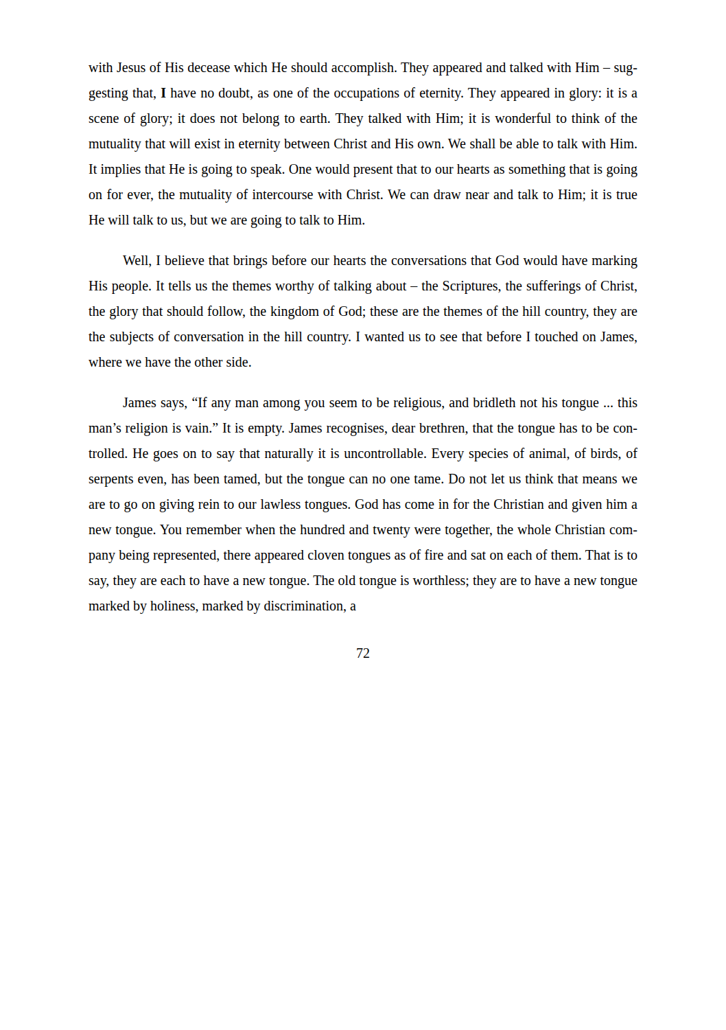with Jesus of His decease which He should accomplish. They appeared and talked with Him – suggesting that, I have no doubt, as one of the occupations of eternity. They appeared in glory: it is a scene of glory; it does not belong to earth. They talked with Him; it is wonderful to think of the mutuality that will exist in eternity between Christ and His own. We shall be able to talk with Him. It implies that He is going to speak. One would present that to our hearts as something that is going on for ever, the mutuality of intercourse with Christ. We can draw near and talk to Him; it is true He will talk to us, but we are going to talk to Him.
Well, I believe that brings before our hearts the conversations that God would have marking His people. It tells us the themes worthy of talking about – the Scriptures, the sufferings of Christ, the glory that should follow, the kingdom of God; these are the themes of the hill country, they are the subjects of conversation in the hill country. I wanted us to see that before I touched on James, where we have the other side.
James says, “If any man among you seem to be religious, and bridleth not his tongue ... this man’s religion is vain.” It is empty. James recognises, dear brethren, that the tongue has to be controlled. He goes on to say that naturally it is uncontrollable. Every species of animal, of birds, of serpents even, has been tamed, but the tongue can no one tame. Do not let us think that means we are to go on giving rein to our lawless tongues. God has come in for the Christian and given him a new tongue. You remember when the hundred and twenty were together, the whole Christian company being represented, there appeared cloven tongues as of fire and sat on each of them. That is to say, they are each to have a new tongue. The old tongue is worthless; they are to have a new tongue marked by holiness, marked by discrimination, a
72